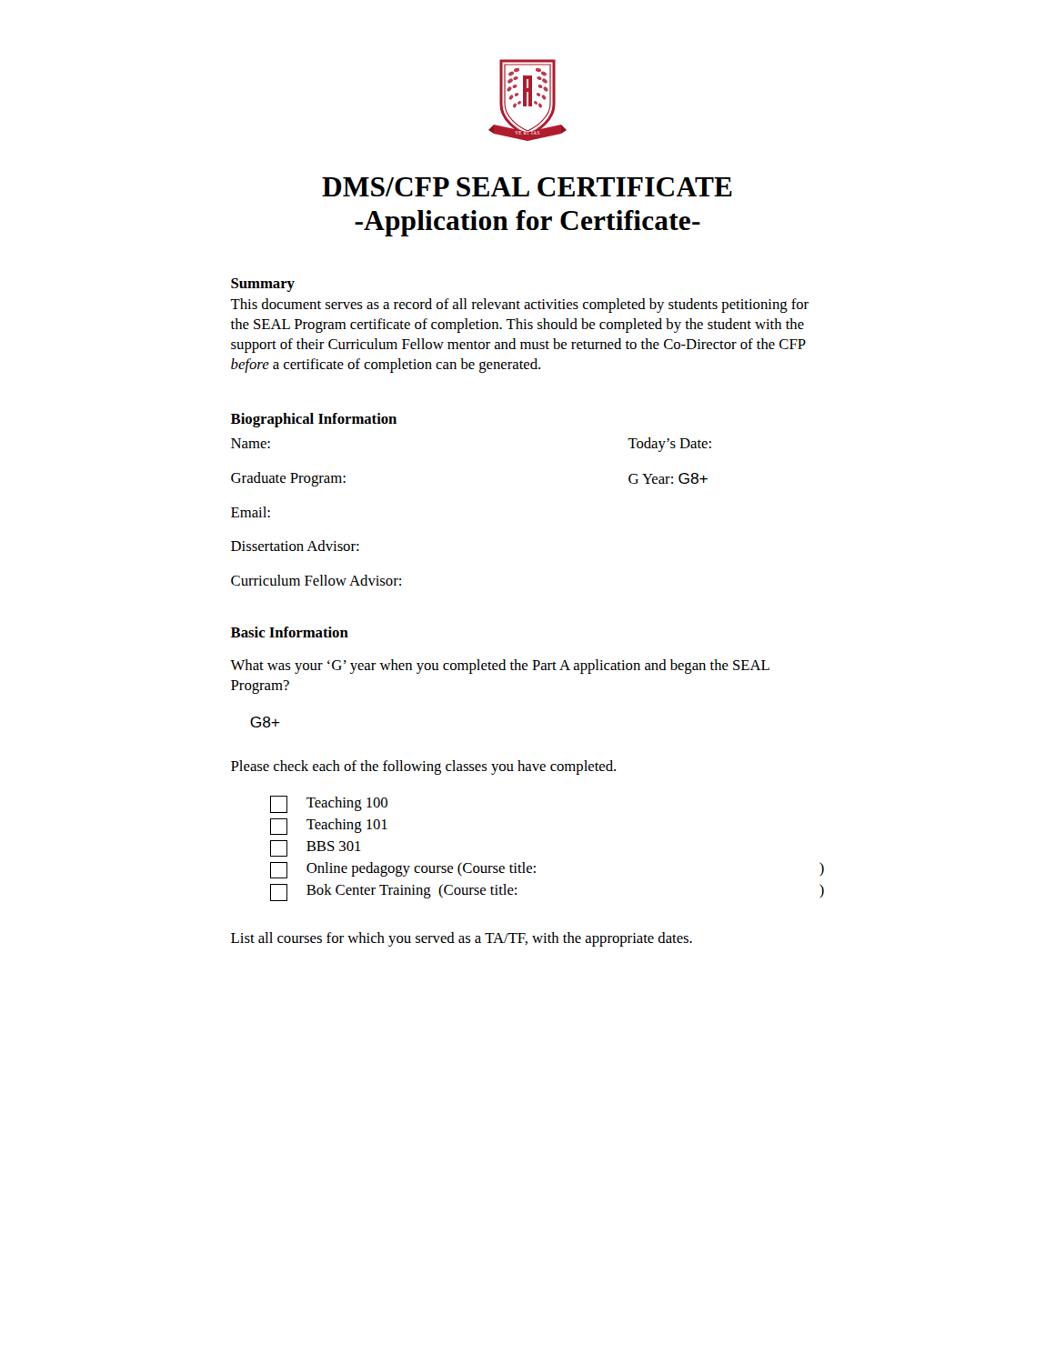VE RI TAS
DMS/CFP SEAL CERTIFICATE -Application for Certificate-
Summary
This document serves as a record of all relevant activities completed by students petitioning for the SEAL Program certificate of completion. This should be completed by the student with the support of their Curriculum Fellow mentor and must be returned to the Co-Director of the CFP before a certificate of completion can be generated.
Biographical Information
Name:
Today’s Date:
Graduate Program:
G Year: G8+
Email:
Dissertation Advisor:
Curriculum Fellow Advisor:
Basic Information
What was your ‘G’ year when you completed the Part A application and began the SEAL Program?
G8+
Please check each of the following classes you have completed.
Teaching 100
Teaching 101
BBS 301
Online pedagogy course (Course title:)
Bok Center Training (Course title:)
List all courses for which you served as a TA/TF, with the appropriate dates.